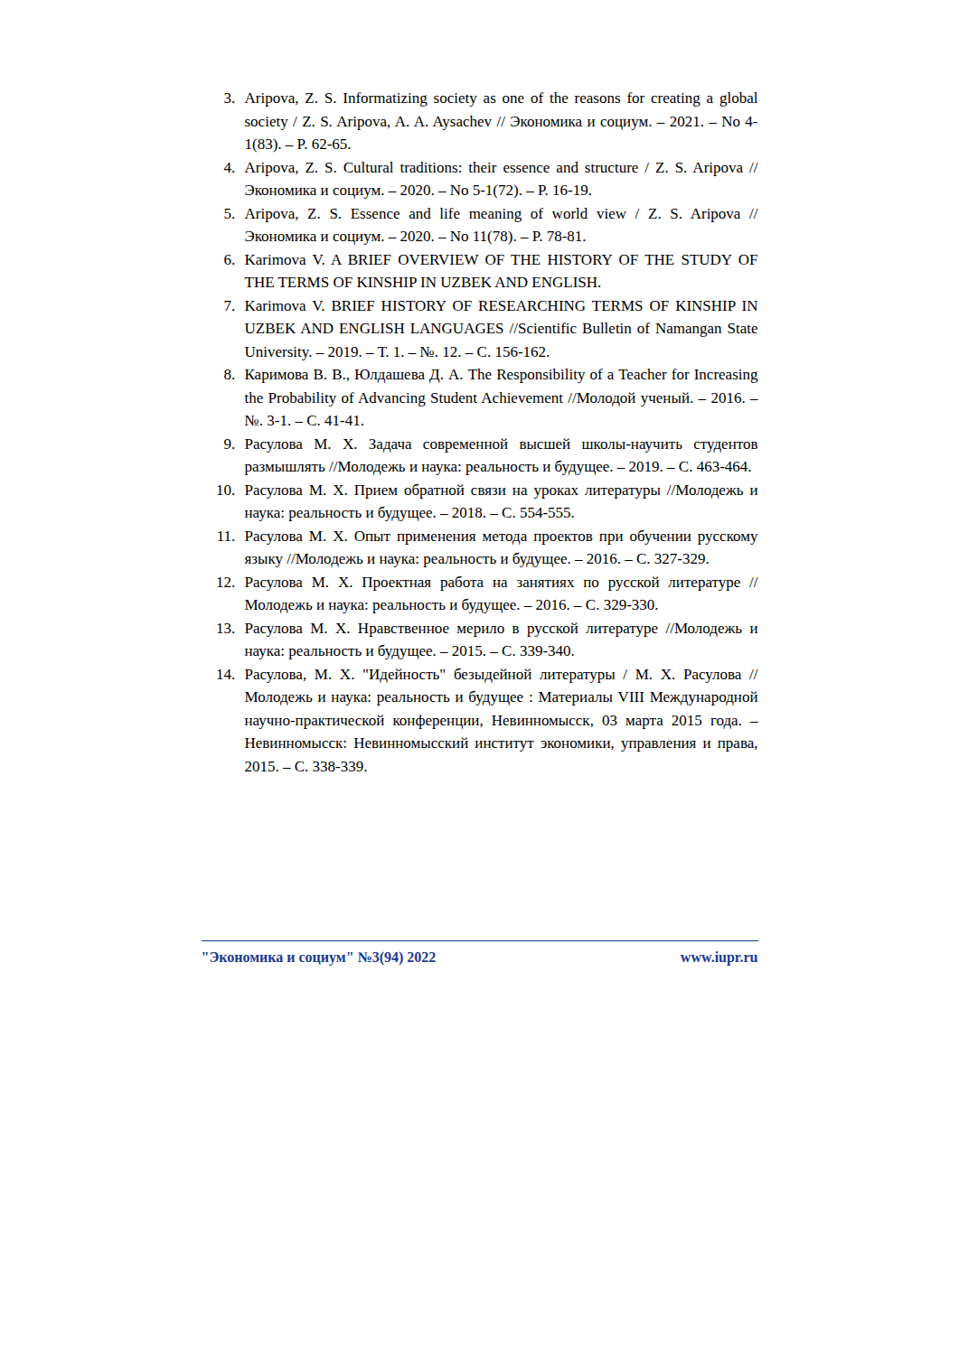Aripova, Z. S. Informatizing society as one of the reasons for creating a global society / Z. S. Aripova, A. A. Aysachev // Экономика и социум. – 2021. – No 4-1(83). – P. 62-65.
Aripova, Z. S. Cultural traditions: their essence and structure / Z. S. Aripova // Экономика и социум. – 2020. – No 5-1(72). – P. 16-19.
Aripova, Z. S. Essence and life meaning of world view / Z. S. Aripova // Экономика и социум. – 2020. – No 11(78). – P. 78-81.
Karimova V. A BRIEF OVERVIEW OF THE HISTORY OF THE STUDY OF THE TERMS OF KINSHIP IN UZBEK AND ENGLISH.
Karimova V. BRIEF HISTORY OF RESEARCHING TERMS OF KINSHIP IN UZBEK AND ENGLISH LANGUAGES //Scientific Bulletin of Namangan State University. – 2019. – Т. 1. – №. 12. – С. 156-162.
Каримова В. В., Юлдашева Д. А. The Responsibility of a Teacher for Increasing the Probability of Advancing Student Achievement //Молодой ученый. – 2016. – №. 3-1. – С. 41-41.
Расулова М. Х. Задача современной высшей школы-научить студентов размышлять //Молодежь и наука: реальность и будущее. – 2019. – С. 463-464.
Расулова М. Х. Прием обратной связи на уроках литературы //Молодежь и наука: реальность и будущее. – 2018. – С. 554-555.
Расулова М. Х. Опыт применения метода проектов при обучении русскому языку //Молодежь и наука: реальность и будущее. – 2016. – С. 327-329.
Расулова М. Х. Проектная работа на занятиях по русской литературе //Молодежь и наука: реальность и будущее. – 2016. – С. 329-330.
Расулова М. Х. Нравственное мерило в русской литературе //Молодежь и наука: реальность и будущее. – 2015. – С. 339-340.
Расулова, М. Х. "Идейность" безыдейной литературы / М. Х. Расулова // Молодежь и наука: реальность и будущее : Материалы VIII Международной научно-практической конференции, Невинномысск, 03 марта 2015 года. – Невинномысск: Невинномысский институт экономики, управления и права, 2015. – С. 338-339.
"Экономика и социум" №3(94) 2022 www.iupr.ru